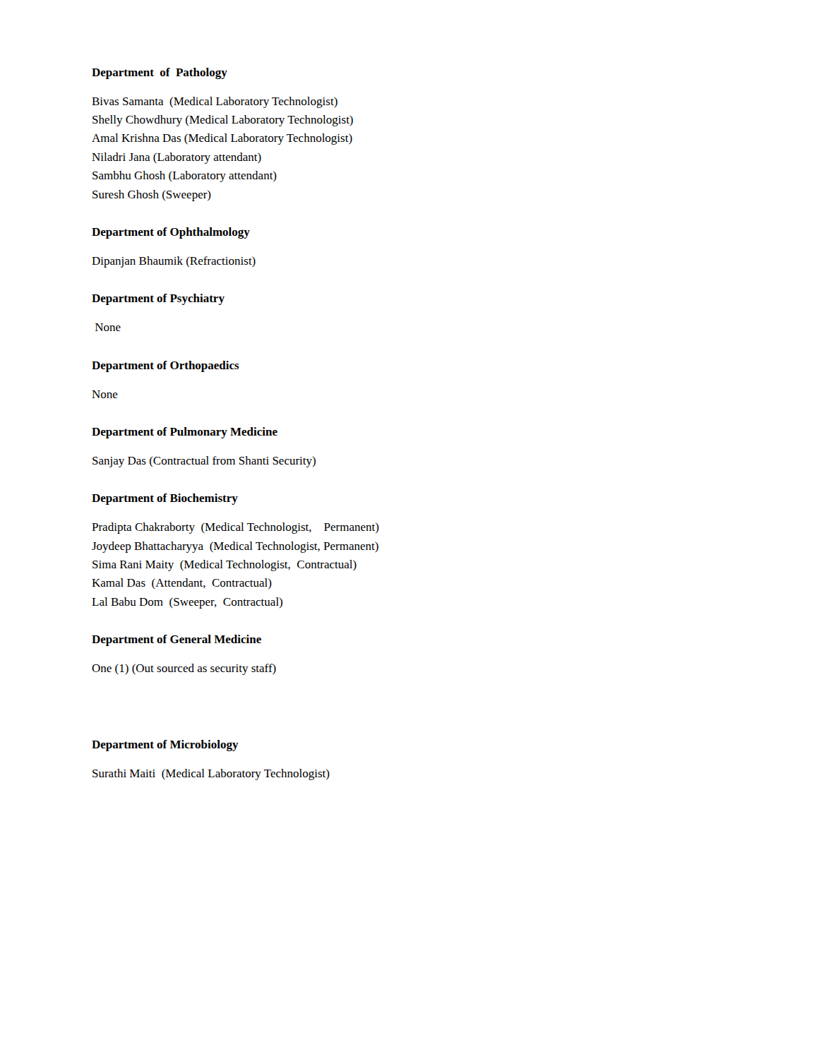Department of Pathology
Bivas Samanta (Medical Laboratory Technologist) Shelly Chowdhury (Medical Laboratory Technologist) Amal Krishna Das (Medical Laboratory Technologist) Niladri Jana (Laboratory attendant) Sambhu Ghosh (Laboratory attendant) Suresh Ghosh (Sweeper)
Department of Ophthalmology
Dipanjan Bhaumik (Refractionist)
Department of Psychiatry
None
Department of Orthopaedics
None
Department of Pulmonary Medicine
Sanjay Das (Contractual from Shanti Security)
Department of Biochemistry
Pradipta Chakraborty (Medical Technologist, Permanent) Joydeep Bhattacharyya (Medical Technologist, Permanent) Sima Rani Maity (Medical Technologist, Contractual) Kamal Das (Attendant, Contractual) Lal Babu Dom (Sweeper, Contractual)
Department of General Medicine
One (1) (Out sourced as security staff)
Department of Microbiology
Surathi Maiti (Medical Laboratory Technologist)